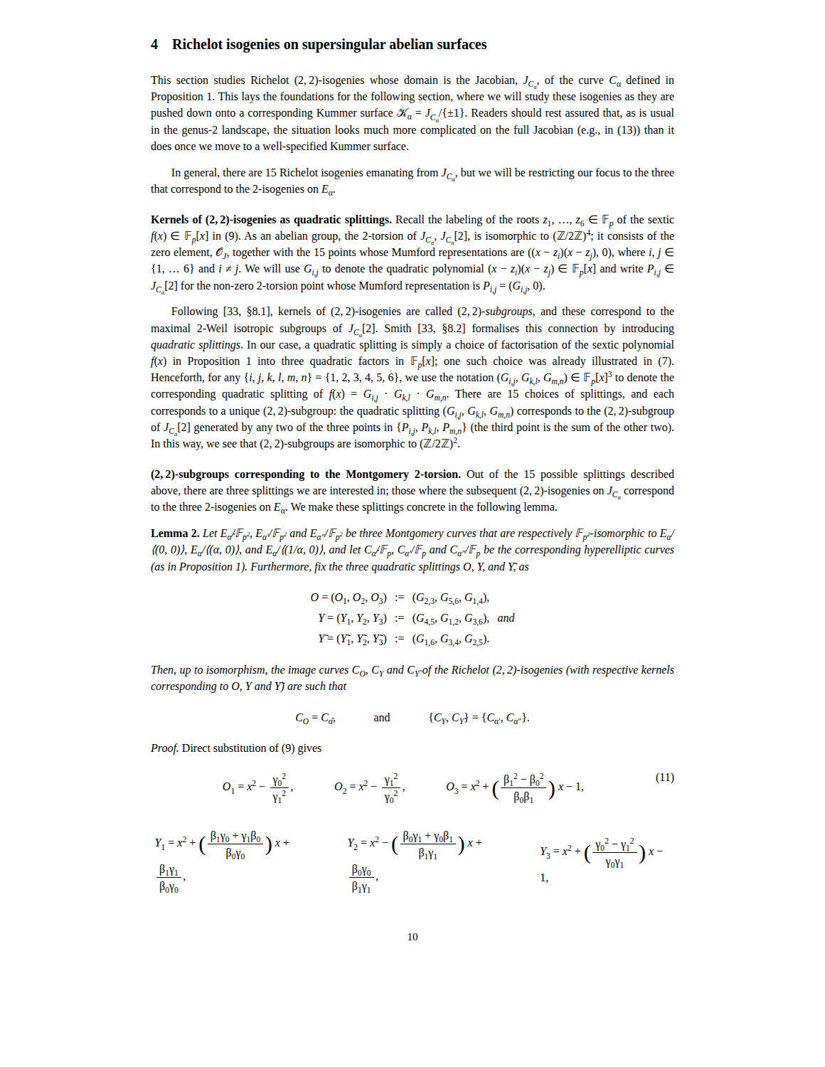4 Richelot isogenies on supersingular abelian surfaces
This section studies Richelot (2, 2)-isogenies whose domain is the Jacobian, JCα, of the curve Cα defined in Proposition 1. This lays the foundations for the following section, where we will study these isogenies as they are pushed down onto a corresponding Kummer surface 𝒦α = JCα/{±1}. Readers should rest assured that, as is usual in the genus-2 landscape, the situation looks much more complicated on the full Jacobian (e.g., in (13)) than it does once we move to a well-specified Kummer surface.
In general, there are 15 Richelot isogenies emanating from JCα, but we will be restricting our focus to the three that correspond to the 2-isogenies on Eα.
Kernels of (2, 2)-isogenies as quadratic splittings. Recall the labeling of the roots z1, …, z6 ∈ 𝔽p of the sextic f(x) ∈ 𝔽p[x] in (9). As an abelian group, the 2-torsion of JCα, JCα[2], is isomorphic to (ℤ/2ℤ)4; it consists of the zero element, 𝒪J, together with the 15 points whose Mumford representations are ((x − zi)(x − zj), 0), where i, j ∈ {1, … 6} and i ≠ j. We will use Gi,j to denote the quadratic polynomial (x − zi)(x − zj) ∈ 𝔽p[x] and write Pi,j ∈ JCα[2] for the non-zero 2-torsion point whose Mumford representation is Pi,j = (Gi,j, 0).
Following [33, §8.1], kernels of (2, 2)-isogenies are called (2, 2)-subgroups, and these correspond to the maximal 2-Weil isotropic subgroups of JCα[2]. Smith [33, §8.2] formalises this connection by introducing quadratic splittings. In our case, a quadratic splitting is simply a choice of factorisation of the sextic polynomial f(x) in Proposition 1 into three quadratic factors in 𝔽p[x]; one such choice was already illustrated in (7). Henceforth, for any {i, j, k, l, m, n} = {1, 2, 3, 4, 5, 6}, we use the notation (Gi,j, Gk,l, Gm,n) ∈ 𝔽p[x]3 to denote the corresponding quadratic splitting of f(x) = Gi,j · Gk,l · Gm,n. There are 15 choices of splittings, and each corresponds to a unique (2, 2)-subgroup: the quadratic splitting (Gi,j, Gk,l, Gm,n) corresponds to the (2, 2)-subgroup of JCα[2] generated by any two of the three points in {Pi,j, Pk,l, Pm,n} (the third point is the sum of the other two). In this way, we see that (2, 2)-subgroups are isomorphic to (ℤ/2ℤ)2.
(2, 2)-subgroups corresponding to the Montgomery 2-torsion. Out of the 15 possible splittings described above, there are three splittings we are interested in; those where the subsequent (2, 2)-isogenies on JCα correspond to the three 2-isogenies on Eα. We make these splittings concrete in the following lemma.
Lemma 2. Let Eα̂/𝔽p2, Eα′/𝔽p2 and Eα″/𝔽p2 be three Montgomery curves that are respectively 𝔽p2-isomorphic to Eα/⟨(0, 0)⟩, Eα/⟨(α, 0)⟩, and Eα/⟨(1/α, 0)⟩, and let Cα̂/𝔽p, Cα′/𝔽p and Cα″/𝔽p be the corresponding hyperelliptic curves (as in Proposition 1). Furthermore, fix the three quadratic splittings O, Υ, and Υ̃, as
| O = ( O 1 , O 2 , O 3 ) | := | ( G 2,3 , G 5,6 , G 1,4 ), | |
| Υ = ( Υ 1 , Υ 2 , Υ 3 ) | := | ( G 4,5 , G 1,2 , G 3,6 ), | and |
| Υ̃ = ( Υ̃ 1 , Υ̃ 2 , Υ̃ 3 ) | := | ( G 1,6 , G 3,4 , G 2,5 ). | |
Then, up to isomorphism, the image curves CO, CΥ and CΥ̃ of the Richelot (2, 2)-isogenies (with respective kernels corresponding to O, Υ and Υ̃) are such that
| C O = C α̂ , | and | { C Υ , C Υ̃ } = { C α′ , C α″ }. |
Proof. Direct substitution of (9) gives
(11)
| O 1 = x 2 − γ 0 2 γ 1 2 , | | O 2 = x 2 − γ 1 2 γ 0 2 , | | O 3 = x 2 + ( β 1 2 − β 0 2 β 0 β 1 ) x − 1, |
| Υ 1 = x 2 + ( β 1 γ 0 + γ 1 β 0 β 0 γ 0 ) x + β 1 γ 1 β 0 γ 0 , | | Υ 2 = x 2 − ( β 0 γ 1 + γ 0 β 1 β 1 γ 1 ) x + β 0 γ 0 β 1 γ 1 , | | Υ 3 = x 2 + ( γ 0 2 − γ 1 2 γ 0 γ 1 ) x − 1, |
10